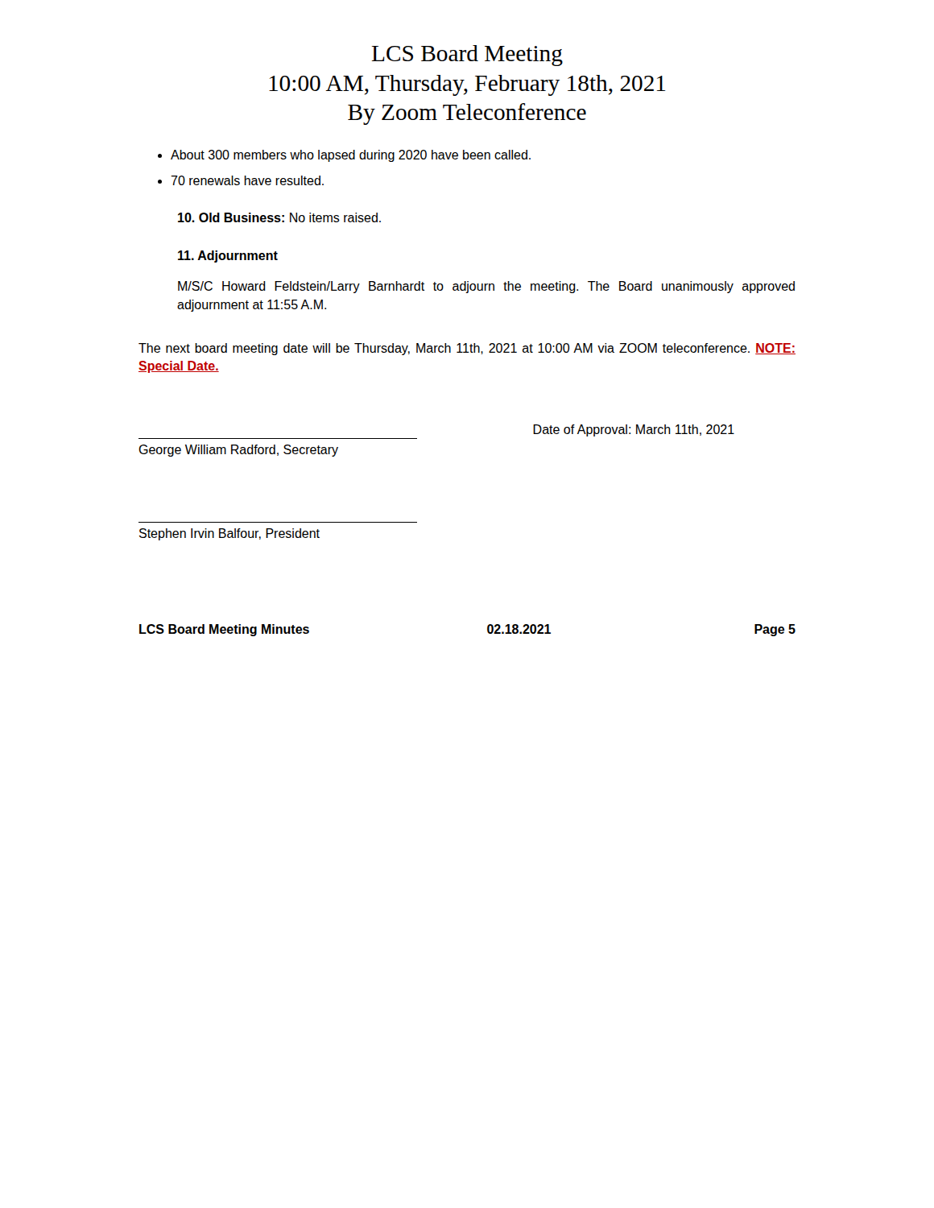LCS Board Meeting
10:00 AM, Thursday, February 18th, 2021
By Zoom Teleconference
About 300 members who lapsed during 2020 have been called.
70 renewals have resulted.
10. Old Business: No items raised.
11. Adjournment
M/S/C Howard Feldstein/Larry Barnhardt to adjourn the meeting. The Board unanimously approved adjournment at 11:55 A.M.
The next board meeting date will be Thursday, March 11th, 2021 at 10:00 AM via ZOOM teleconference. NOTE: Special Date.
Date of Approval: March 11th, 2021
George William Radford, Secretary
Stephen Irvin Balfour, President
LCS Board Meeting Minutes
02.18.2021
Page 5